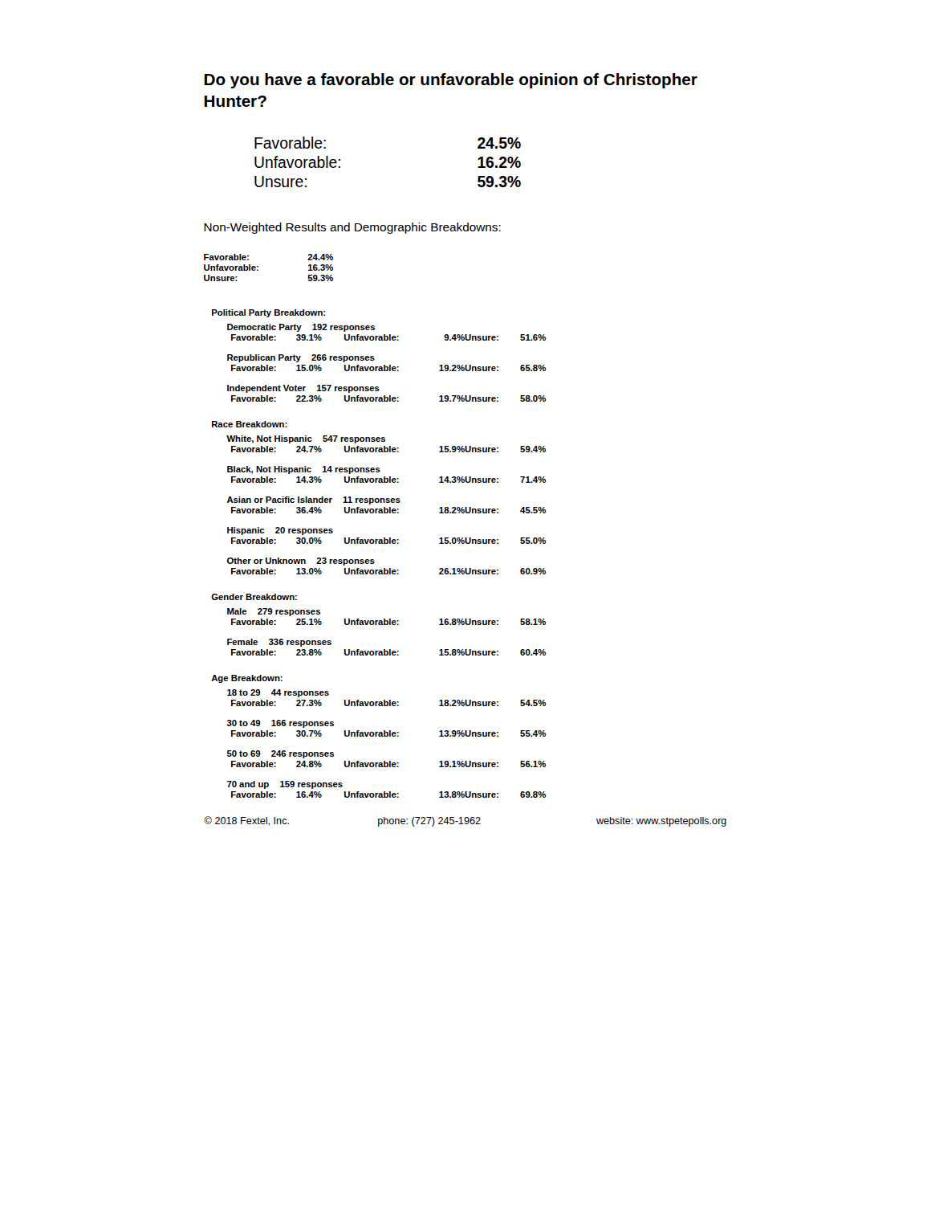Do you have a favorable or unfavorable opinion of Christopher Hunter?
| Favorable: | 24.5% |
| Unfavorable: | 16.2% |
| Unsure: | 59.3% |
Non-Weighted Results and Demographic Breakdowns:
| Favorable: | 24.4% |
| Unfavorable: | 16.3% |
| Unsure: | 59.3% |
Political Party Breakdown:
Democratic Party 192 responses
| Favorable: | 39.1% | Unfavorable: | 9.4% | Unsure: | 51.6% |
Republican Party 266 responses
| Favorable: | 15.0% | Unfavorable: | 19.2% | Unsure: | 65.8% |
Independent Voter 157 responses
| Favorable: | 22.3% | Unfavorable: | 19.7% | Unsure: | 58.0% |
Race Breakdown:
White, Not Hispanic 547 responses
| Favorable: | 24.7% | Unfavorable: | 15.9% | Unsure: | 59.4% |
Black, Not Hispanic 14 responses
| Favorable: | 14.3% | Unfavorable: | 14.3% | Unsure: | 71.4% |
Asian or Pacific Islander 11 responses
| Favorable: | 36.4% | Unfavorable: | 18.2% | Unsure: | 45.5% |
Hispanic 20 responses
| Favorable: | 30.0% | Unfavorable: | 15.0% | Unsure: | 55.0% |
Other or Unknown 23 responses
| Favorable: | 13.0% | Unfavorable: | 26.1% | Unsure: | 60.9% |
Gender Breakdown:
Male 279 responses
| Favorable: | 25.1% | Unfavorable: | 16.8% | Unsure: | 58.1% |
Female 336 responses
| Favorable: | 23.8% | Unfavorable: | 15.8% | Unsure: | 60.4% |
Age Breakdown:
18 to 29 44 responses
| Favorable: | 27.3% | Unfavorable: | 18.2% | Unsure: | 54.5% |
30 to 49 166 responses
| Favorable: | 30.7% | Unfavorable: | 13.9% | Unsure: | 55.4% |
50 to 69 246 responses
| Favorable: | 24.8% | Unfavorable: | 19.1% | Unsure: | 56.1% |
70 and up 159 responses
| Favorable: | 16.4% | Unfavorable: | 13.8% | Unsure: | 69.8% |
| © 2018 Fextel, Inc. | phone: (727) 245-1962 | website: www.stpetepolls.org |